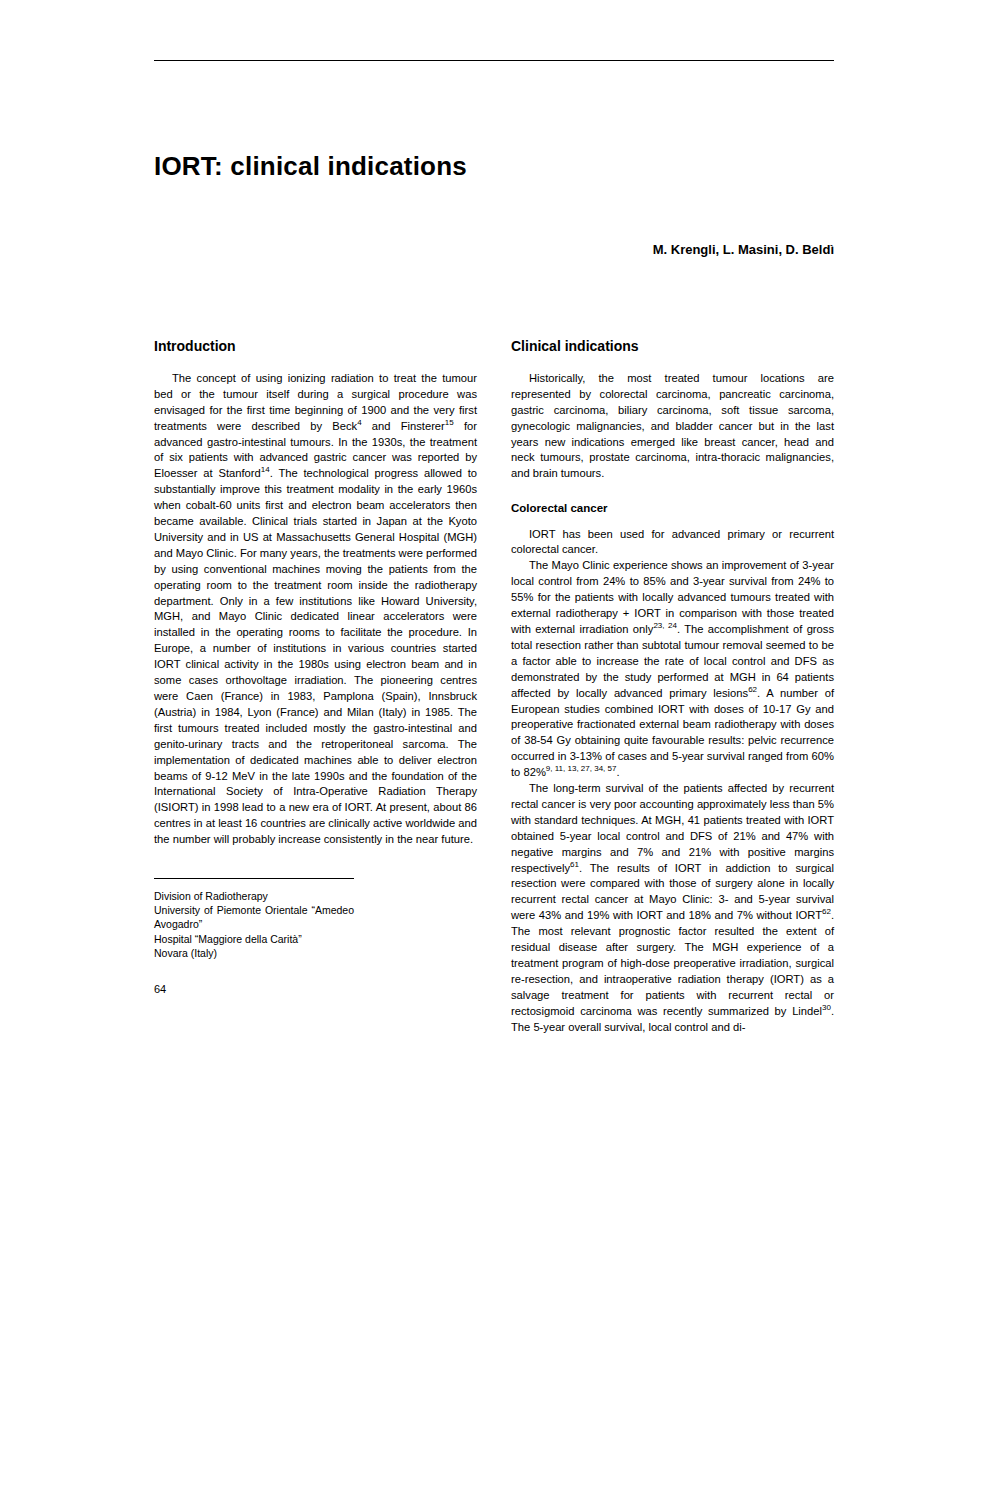IORT: clinical indications
M. Krengli, L. Masini, D. Beldì
Introduction
The concept of using ionizing radiation to treat the tumour bed or the tumour itself during a surgical procedure was envisaged for the first time beginning of 1900 and the very first treatments were described by Beck4 and Finsterer15 for advanced gastro-intestinal tumours. In the 1930s, the treatment of six patients with advanced gastric cancer was reported by Eloesser at Stanford14. The technological progress allowed to substantially improve this treatment modality in the early 1960s when cobalt-60 units first and electron beam accelerators then became available. Clinical trials started in Japan at the Kyoto University and in US at Massachusetts General Hospital (MGH) and Mayo Clinic. For many years, the treatments were performed by using conventional machines moving the patients from the operating room to the treatment room inside the radiotherapy department. Only in a few institutions like Howard University, MGH, and Mayo Clinic dedicated linear accelerators were installed in the operating rooms to facilitate the procedure. In Europe, a number of institutions in various countries started IORT clinical activity in the 1980s using electron beam and in some cases orthovoltage irradiation. The pioneering centres were Caen (France) in 1983, Pamplona (Spain), Innsbruck (Austria) in 1984, Lyon (France) and Milan (Italy) in 1985. The first tumours treated included mostly the gastro-intestinal and genito-urinary tracts and the retroperitoneal sarcoma. The implementation of dedicated machines able to deliver electron beams of 9-12 MeV in the late 1990s and the foundation of the International Society of Intra-Operative Radiation Therapy (ISIORT) in 1998 lead to a new era of IORT. At present, about 86 centres in at least 16 countries are clinically active worldwide and the number will probably increase consistently in the near future.
Division of Radiotherapy
University of Piemonte Orientale “Amedeo Avogadro”
Hospital “Maggiore della Carità”
Novara (Italy)
64
Clinical indications
Historically, the most treated tumour locations are represented by colorectal carcinoma, pancreatic carcinoma, gastric carcinoma, biliary carcinoma, soft tissue sarcoma, gynecologic malignancies, and bladder cancer but in the last years new indications emerged like breast cancer, head and neck tumours, prostate carcinoma, intra-thoracic malignancies, and brain tumours.
Colorectal cancer
IORT has been used for advanced primary or recurrent colorectal cancer.
The Mayo Clinic experience shows an improvement of 3-year local control from 24% to 85% and 3-year survival from 24% to 55% for the patients with locally advanced tumours treated with external radiotherapy + IORT in comparison with those treated with external irradiation only23, 24. The accomplishment of gross total resection rather than subtotal tumour removal seemed to be a factor able to increase the rate of local control and DFS as demonstrated by the study performed at MGH in 64 patients affected by locally advanced primary lesions62. A number of European studies combined IORT with doses of 10-17 Gy and preoperative fractionated external beam radiotherapy with doses of 38-54 Gy obtaining quite favourable results: pelvic recurrence occurred in 3-13% of cases and 5-year survival ranged from 60% to 82%9, 11, 13, 27, 34, 57.
The long-term survival of the patients affected by recurrent rectal cancer is very poor accounting approximately less than 5% with standard techniques. At MGH, 41 patients treated with IORT obtained 5-year local control and DFS of 21% and 47% with negative margins and 7% and 21% with positive margins respectively61. The results of IORT in addiction to surgical resection were compared with those of surgery alone in locally recurrent rectal cancer at Mayo Clinic: 3- and 5-year survival were 43% and 19% with IORT and 18% and 7% without IORT62. The most relevant prognostic factor resulted the extent of residual disease after surgery. The MGH experience of a treatment program of high-dose preoperative irradiation, surgical re-resection, and intraoperative radiation therapy (IORT) as a salvage treatment for patients with recurrent rectal or rectosigmoid carcinoma was recently summarized by Lindel30. The 5-year overall survival, local control and di-